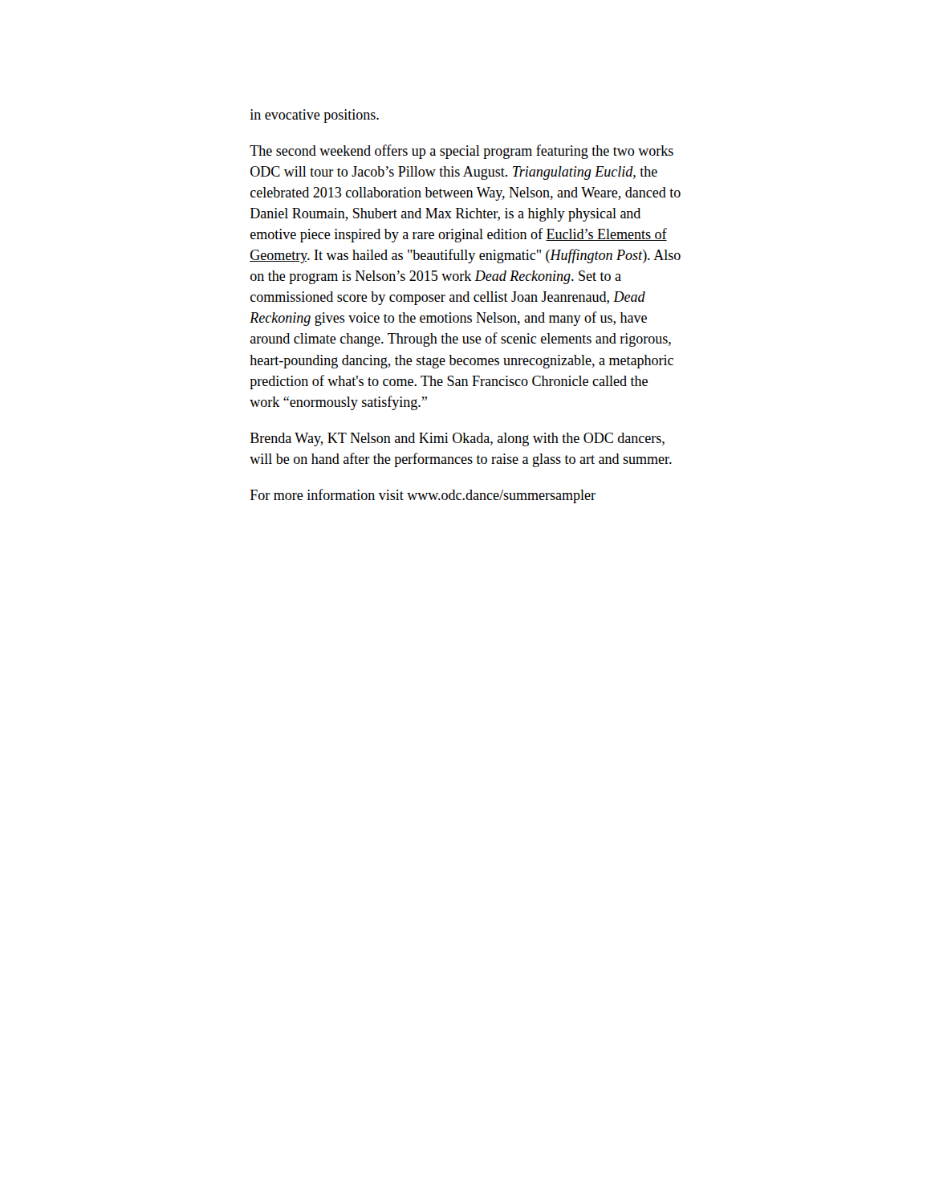in evocative positions.
The second weekend offers up a special program featuring the two works ODC will tour to Jacob’s Pillow this August. Triangulating Euclid, the celebrated 2013 collaboration between Way, Nelson, and Weare, danced to Daniel Roumain, Shubert and Max Richter, is a highly physical and emotive piece inspired by a rare original edition of Euclid’s Elements of Geometry. It was hailed as "beautifully enigmatic" (Huffington Post). Also on the program is Nelson’s 2015 work Dead Reckoning. Set to a commissioned score by composer and cellist Joan Jeanrenaud, Dead Reckoning gives voice to the emotions Nelson, and many of us, have around climate change. Through the use of scenic elements and rigorous, heart-pounding dancing, the stage becomes unrecognizable, a metaphoric prediction of what's to come. The San Francisco Chronicle called the work “enormously satisfying.”
Brenda Way, KT Nelson and Kimi Okada, along with the ODC dancers, will be on hand after the performances to raise a glass to art and summer.
For more information visit www.odc.dance/summersampler